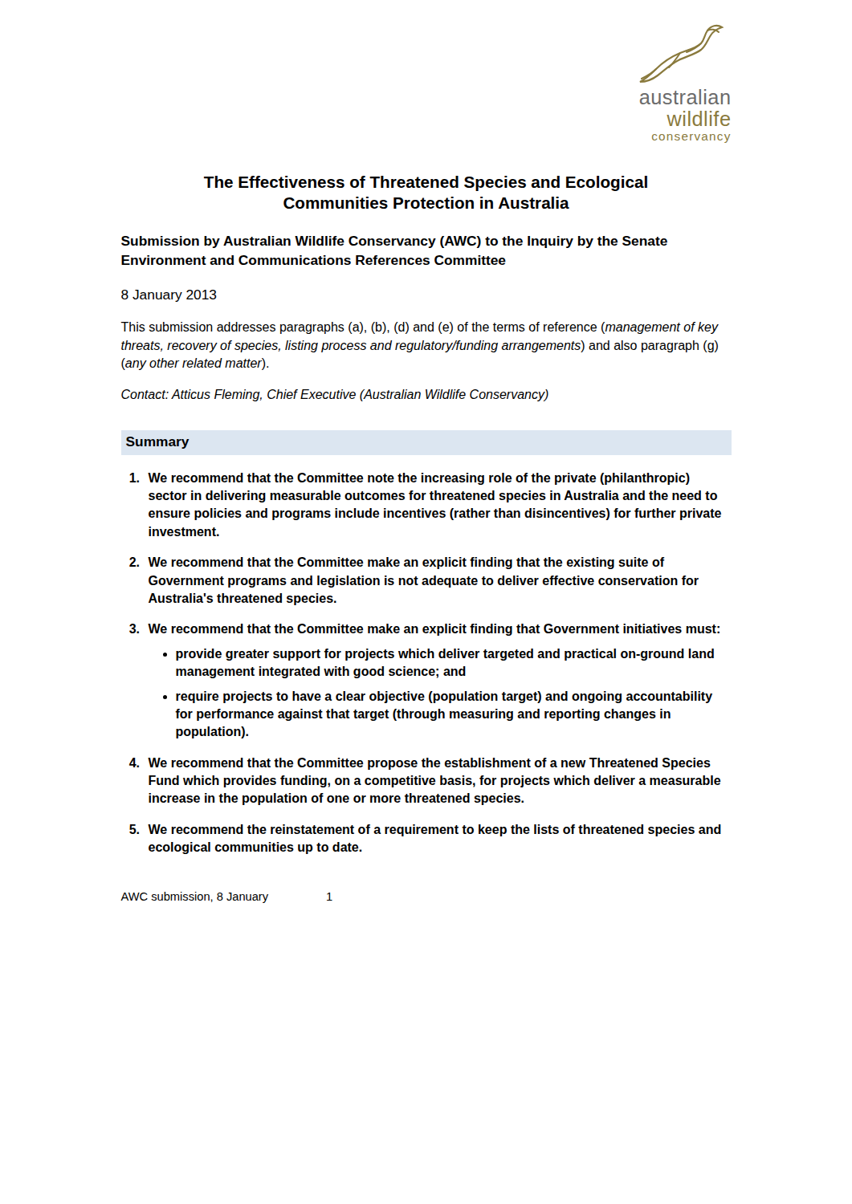australian wildlife conservancy
The Effectiveness of Threatened Species and Ecological
Communities Protection in Australia
Submission by Australian Wildlife Conservancy (AWC) to the Inquiry by the Senate Environment and Communications References Committee
8 January 2013
This submission addresses paragraphs (a), (b), (d) and (e) of the terms of reference (management of key threats, recovery of species, listing process and regulatory/funding arrangements) and also paragraph (g) (any other related matter).
Contact: Atticus Fleming, Chief Executive (Australian Wildlife Conservancy)
Summary
We recommend that the Committee note the increasing role of the private (philanthropic) sector in delivering measurable outcomes for threatened species in Australia and the need to ensure policies and programs include incentives (rather than disincentives) for further private investment.
We recommend that the Committee make an explicit finding that the existing suite of Government programs and legislation is not adequate to deliver effective conservation for Australia's threatened species.
We recommend that the Committee make an explicit finding that Government initiatives must:
provide greater support for projects which deliver targeted and practical on-ground land management integrated with good science; and
require projects to have a clear objective (population target) and ongoing accountability for performance against that target (through measuring and reporting changes in population).
We recommend that the Committee propose the establishment of a new Threatened Species Fund which provides funding, on a competitive basis, for projects which deliver a measurable increase in the population of one or more threatened species.
We recommend the reinstatement of a requirement to keep the lists of threatened species and ecological communities up to date.
AWC submission, 8 January 1